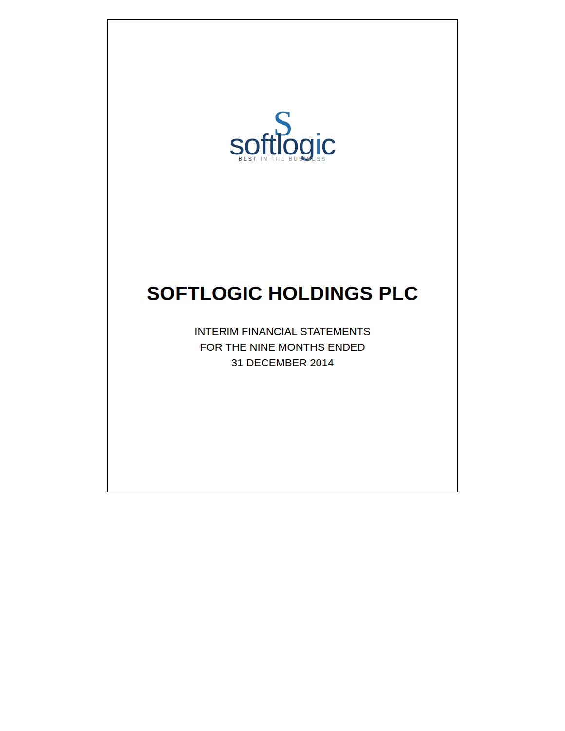S
softlogic
Best in the business
SOFTLOGIC HOLDINGS PLC
INTERIM FINANCIAL STATEMENTS
FOR THE NINE MONTHS ENDED
31 DECEMBER 2014